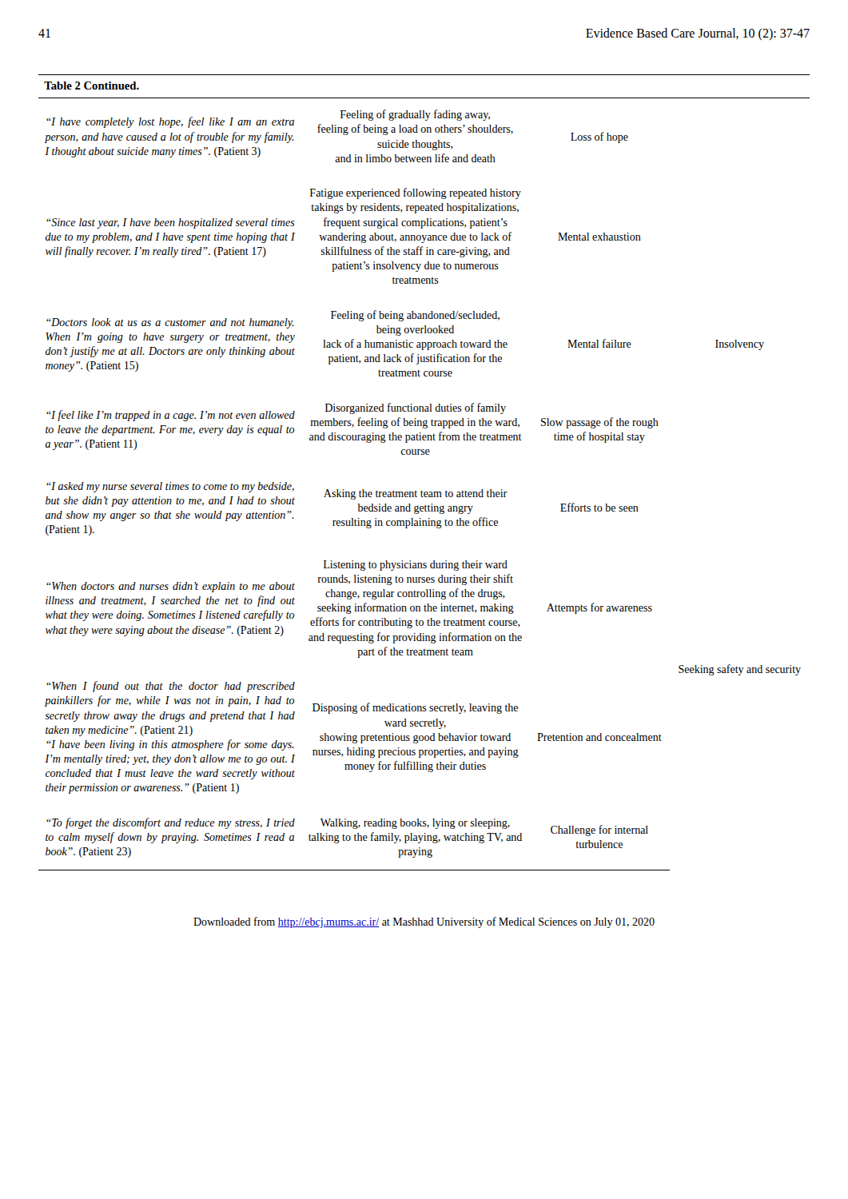41 Evidence Based Care Journal, 10 (2): 37-47
Table 2 Continued.
| “I have completely lost hope, feel like I am an extra person, and have caused a lot of trouble for my family. I thought about suicide many times”. (Patient 3) | Feeling of gradually fading away, feeling of being a load on others’ shoulders, suicide thoughts, and in limbo between life and death | Loss of hope | |
| “Since last year, I have been hospitalized several times due to my problem, and I have spent time hoping that I will finally recover. I’m really tired”. (Patient 17) | Fatigue experienced following repeated history takings by residents, repeated hospitalizations, frequent surgical complications, patient’s wandering about, annoyance due to lack of skillfulness of the staff in care-giving, and patient’s insolvency due to numerous treatments | Mental exhaustion |
| “Doctors look at us as a customer and not humanely. When I’m going to have surgery or treatment, they don’t justify me at all. Doctors are only thinking about money”. (Patient 15) | Feeling of being abandoned/secluded, being overlooked lack of a humanistic approach toward the patient, and lack of justification for the treatment course | Mental failure | Insolvency |
| “I feel like I’m trapped in a cage. I’m not even allowed to leave the department. For me, every day is equal to a year”. (Patient 11) | Disorganized functional duties of family members, feeling of being trapped in the ward, and discouraging the patient from the treatment course | Slow passage of the rough time of hospital stay | |
| “I asked my nurse several times to come to my bedside, but she didn’t pay attention to me, and I had to shout and show my anger so that she would pay attention”. (Patient 1). | Asking the treatment team to attend their bedside and getting angry resulting in complaining to the office | Efforts to be seen | Seeking safety and security |
| “When doctors and nurses didn’t explain to me about illness and treatment, I searched the net to find out what they were doing. Sometimes I listened carefully to what they were saying about the disease”. (Patient 2) | Listening to physicians during their ward rounds, listening to nurses during their shift change, regular controlling of the drugs, seeking information on the internet, making efforts for contributing to the treatment course, and requesting for providing information on the part of the treatment team | Attempts for awareness |
| “When I found out that the doctor had prescribed painkillers for me, while I was not in pain, I had to secretly throw away the drugs and pretend that I had taken my medicine”. (Patient 21) “I have been living in this atmosphere for some days. I’m mentally tired; yet, they don’t allow me to go out. I concluded that I must leave the ward secretly without their permission or awareness.” (Patient 1) | Disposing of medications secretly, leaving the ward secretly, showing pretentious good behavior toward nurses, hiding precious properties, and paying money for fulfilling their duties | Pretention and concealment |
| “To forget the discomfort and reduce my stress, I tried to calm myself down by praying. Sometimes I read a book”. (Patient 23) | Walking, reading books, lying or sleeping, talking to the family, playing, watching TV, and praying | Challenge for internal turbulence |
Downloaded from http://ebcj.mums.ac.ir/ at Mashhad University of Medical Sciences on July 01, 2020